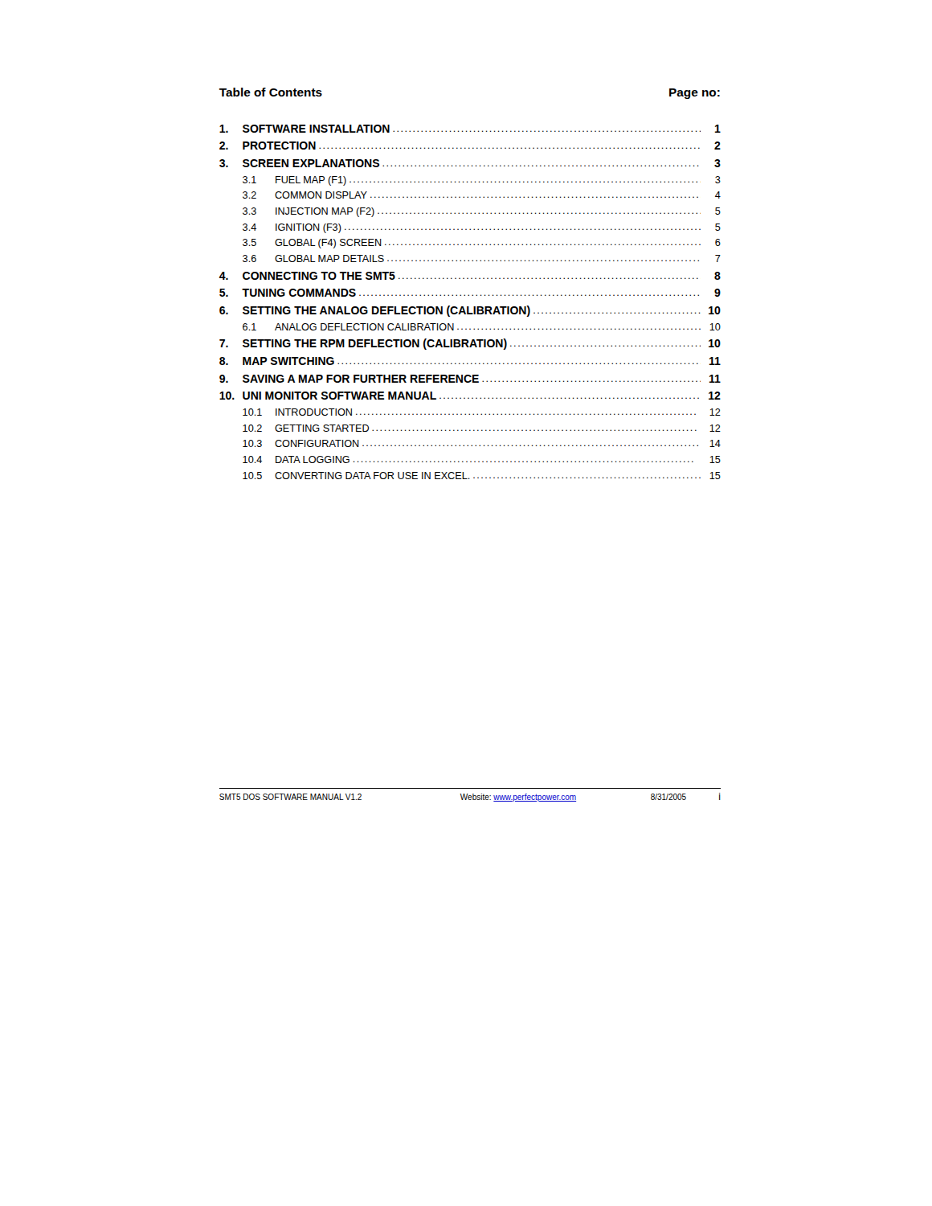Table of Contents Page no:
1. SOFTWARE INSTALLATION ....................................................................................... 1
2. PROTECTION ..................................................................................................... 2
3. SCREEN EXPLANATIONS ....................................................................................... 3
3.1 FUEL MAP (F1) .............................................................................................. 3
3.2 COMMON DISPLAY ......................................................................................... 4
3.3 INJECTION MAP (F2) ..................................................................................... 5
3.4 IGNITION (F3) .............................................................................................. 5
3.5 GLOBAL (F4) SCREEN .................................................................................... 6
3.6 GLOBAL MAP DETAILS .................................................................................... 7
4. CONNECTING TO THE SMT5 ............................................................................... 8
5. TUNING COMMANDS ............................................................................................ 9
6. SETTING THE ANALOG DEFLECTION (CALIBRATION) .......................................... 10
6.1 ANALOG DEFLECTION CALIBRATION .............................................................. 10
7. SETTING THE RPM DEFLECTION (CALIBRATION) ................................................ 10
8. MAP SWITCHING ................................................................................................. 11
9. SAVING A MAP FOR FURTHER REFERENCE ............................................................ 11
10. UNI MONITOR SOFTWARE MANUAL ....................................................................... 12
10.1 INTRODUCTION ..................................................................................... 12
10.2 GETTING STARTED ................................................................................. 12
10.3 CONFIGURATION .................................................................................... 14
10.4 DATA LOGGING ..................................................................................... 15
10.5 CONVERTING DATA FOR USE IN EXCEL. ......................................................... 15
SMT5 DOS SOFTWARE MANUAL V1.2 Website: www.perfectpower.com 8/31/2005 i